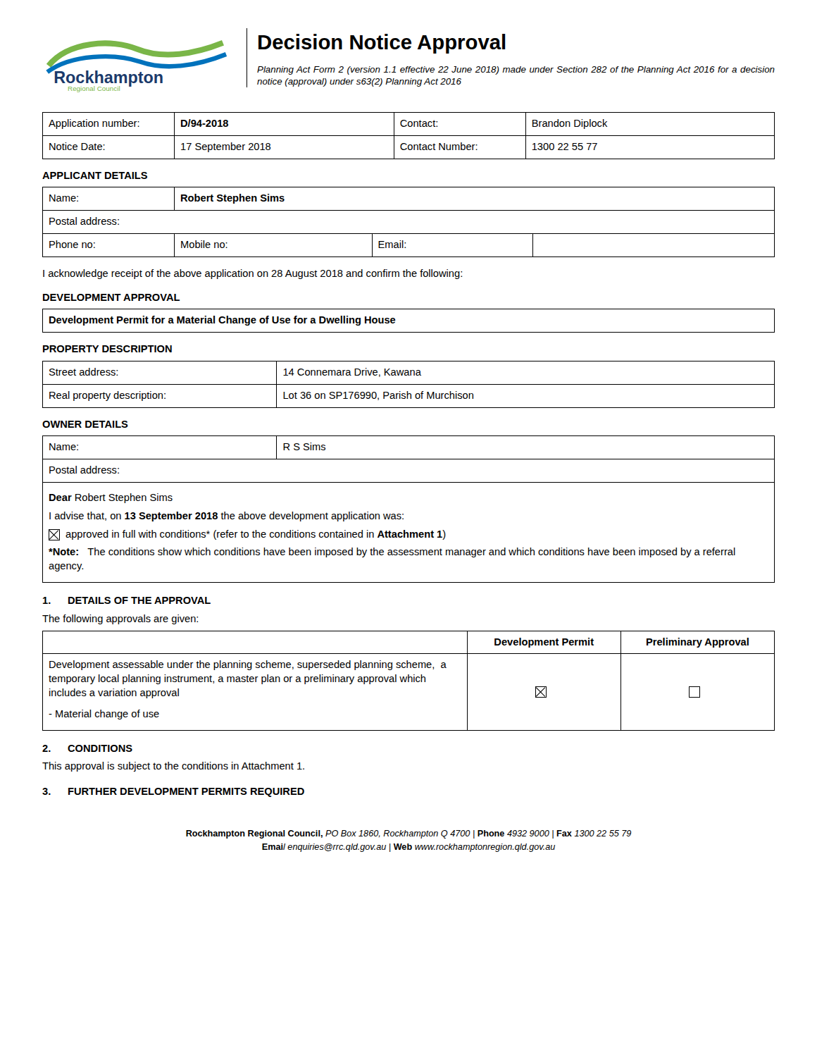Rockhampton Regional Council
Decision Notice Approval
Planning Act Form 2 (version 1.1 effective 22 June 2018) made under Section 282 of the Planning Act 2016 for a decision notice (approval) under s63(2) Planning Act 2016
| Application number: | D/94-2018 | Contact: | Brandon Diplock |
| Notice Date: | 17 September 2018 | Contact Number: | 1300 22 55 77 |
Applicant Details
| Name: | Robert Stephen Sims |
| Postal address: |
| Phone no: | Mobile no: | Email: | |
I acknowledge receipt of the above application on 28 August 2018 and confirm the following:
Development Approval
| Development Permit for a Material Change of Use for a Dwelling House |
Property Description
| Street address: | 14 Connemara Drive, Kawana |
| Real property description: | Lot 36 on SP176990, Parish of Murchison |
Owner Details
| Name: | R S Sims |
| Postal address: |
| Dear Robert Stephen Sims I advise that, on 13 September 2018 the above development application was: approved in full with conditions* (refer to the conditions contained in Attachment 1 ) *Note: The conditions show which conditions have been imposed by the assessment manager and which conditions have been imposed by a referral agency. |
1. DETAILS OF THE APPROVAL
The following approvals are given:
| | Development Permit | Preliminary Approval |
| --- | --- | --- |
| Development assessable under the planning scheme, superseded planning scheme, a temporary local planning instrument, a master plan or a preliminary approval which includes a variation approval - Material change of use | | |
2. CONDITIONS
This approval is subject to the conditions in Attachment 1.
3. FURTHER DEVELOPMENT PERMITS REQUIRED
Rockhampton Regional Council, PO Box 1860, Rockhampton Q 4700 | Phone 4932 9000 | Fax 1300 22 55 79
Email enquiries@rrc.qld.gov.au | Web www.rockhamptonregion.qld.gov.au